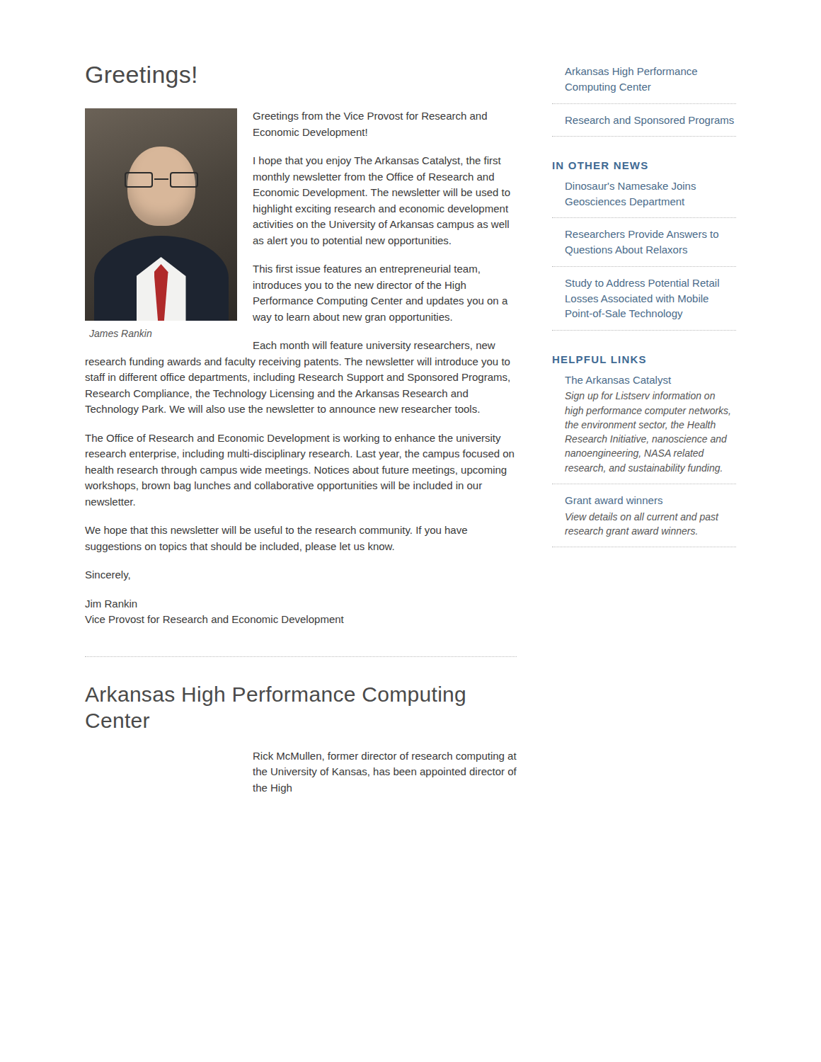Greetings!
James Rankin
Greetings from the Vice Provost for Research and Economic Development!
I hope that you enjoy The Arkansas Catalyst, the first monthly newsletter from the Office of Research and Economic Development. The newsletter will be used to highlight exciting research and economic development activities on the University of Arkansas campus as well as alert you to potential new opportunities.
This first issue features an entrepreneurial team, introduces you to the new director of the High Performance Computing Center and updates you on a way to learn about new gran opportunities.
Each month will feature university researchers, new research funding awards and faculty receiving patents. The newsletter will introduce you to staff in different office departments, including Research Support and Sponsored Programs, Research Compliance, the Technology Licensing and the Arkansas Research and Technology Park. We will also use the newsletter to announce new researcher tools.
The Office of Research and Economic Development is working to enhance the university research enterprise, including multi-disciplinary research. Last year, the campus focused on health research through campus wide meetings. Notices about future meetings, upcoming workshops, brown bag lunches and collaborative opportunities will be included in our newsletter.
We hope that this newsletter will be useful to the research community. If you have suggestions on topics that should be included, please let us know.
Sincerely,
Jim Rankin
Vice Provost for Research and Economic Development
Arkansas High Performance Computing Center
Rick McMullen, former director of research computing at the University of Kansas, has been appointed director of the High
Arkansas High Performance Computing Center
Research and Sponsored Programs
In Other News
Dinosaur's Namesake Joins Geosciences Department
Researchers Provide Answers to Questions About Relaxors
Study to Address Potential Retail Losses Associated with Mobile Point-of-Sale Technology
Helpful Links
The Arkansas Catalyst
Sign up for Listserv information on high performance computer networks, the environment sector, the Health Research Initiative, nanoscience and nanoengineering, NASA related research, and sustainability funding.
Grant award winners
View details on all current and past research grant award winners.